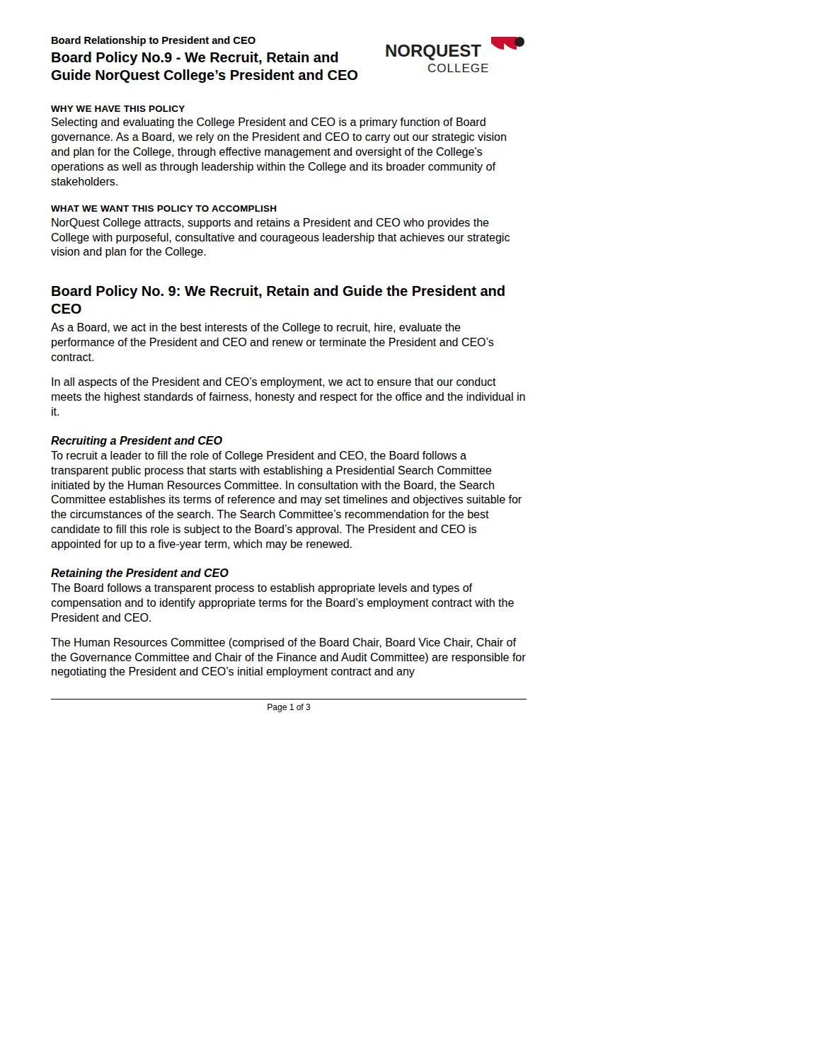Board Relationship to President and CEO
Board Policy No.9 - We Recruit, Retain and
Guide NorQuest College’s President and CEO
NORQUEST COLLEGE
WHY WE HAVE THIS POLICY
Selecting and evaluating the College President and CEO is a primary function of Board governance. As a Board, we rely on the President and CEO to carry out our strategic vision and plan for the College, through effective management and oversight of the College’s operations as well as through leadership within the College and its broader community of stakeholders.
WHAT WE WANT THIS POLICY TO ACCOMPLISH
NorQuest College attracts, supports and retains a President and CEO who provides the College with purposeful, consultative and courageous leadership that achieves our strategic vision and plan for the College.
Board Policy No. 9: We Recruit, Retain and Guide the President and CEO
As a Board, we act in the best interests of the College to recruit, hire, evaluate the performance of the President and CEO and renew or terminate the President and CEO’s contract.
In all aspects of the President and CEO’s employment, we act to ensure that our conduct meets the highest standards of fairness, honesty and respect for the office and the individual in it.
Recruiting a President and CEO
To recruit a leader to fill the role of College President and CEO, the Board follows a transparent public process that starts with establishing a Presidential Search Committee initiated by the Human Resources Committee. In consultation with the Board, the Search Committee establishes its terms of reference and may set timelines and objectives suitable for the circumstances of the search. The Search Committee’s recommendation for the best candidate to fill this role is subject to the Board’s approval. The President and CEO is appointed for up to a five-year term, which may be renewed.
Retaining the President and CEO
The Board follows a transparent process to establish appropriate levels and types of compensation and to identify appropriate terms for the Board’s employment contract with the President and CEO.
The Human Resources Committee (comprised of the Board Chair, Board Vice Chair, Chair of the Governance Committee and Chair of the Finance and Audit Committee) are responsible for negotiating the President and CEO’s initial employment contract and any
Page 1 of 3